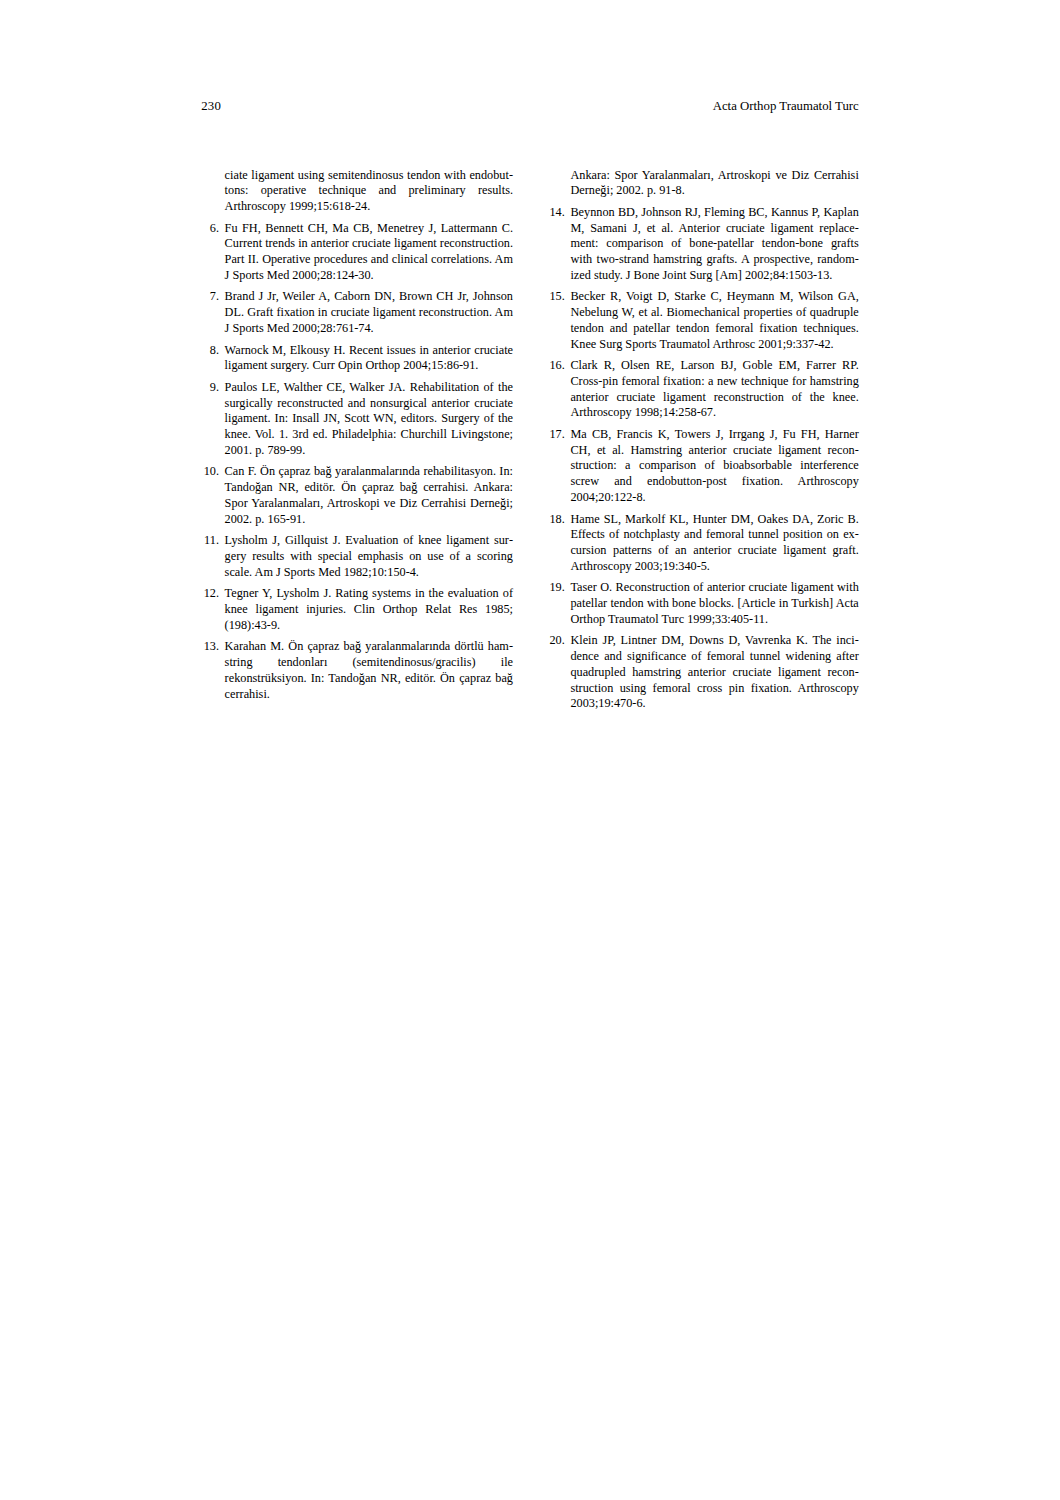230 Acta Orthop Traumatol Turc
ciate ligament using semitendinosus tendon with endobuttons: operative technique and preliminary results. Arthroscopy 1999;15:618-24.
6. Fu FH, Bennett CH, Ma CB, Menetrey J, Lattermann C. Current trends in anterior cruciate ligament reconstruction. Part II. Operative procedures and clinical correlations. Am J Sports Med 2000;28:124-30.
7. Brand J Jr, Weiler A, Caborn DN, Brown CH Jr, Johnson DL. Graft fixation in cruciate ligament reconstruction. Am J Sports Med 2000;28:761-74.
8. Warnock M, Elkousy H. Recent issues in anterior cruciate ligament surgery. Curr Opin Orthop 2004;15:86-91.
9. Paulos LE, Walther CE, Walker JA. Rehabilitation of the surgically reconstructed and nonsurgical anterior cruciate ligament. In: Insall JN, Scott WN, editors. Surgery of the knee. Vol. 1. 3rd ed. Philadelphia: Churchill Livingstone; 2001. p. 789-99.
10. Can F. Ön çapraz bağ yaralanmalarında rehabilitasyon. In: Tandoğan NR, editör. Ön çapraz bağ cerrahisi. Ankara: Spor Yaralanmaları, Artroskopi ve Diz Cerrahisi Derneği; 2002. p. 165-91.
11. Lysholm J, Gillquist J. Evaluation of knee ligament surgery results with special emphasis on use of a scoring scale. Am J Sports Med 1982;10:150-4.
12. Tegner Y, Lysholm J. Rating systems in the evaluation of knee ligament injuries. Clin Orthop Relat Res 1985;(198):43-9.
13. Karahan M. Ön çapraz bağ yaralanmalarında dörtlü hamstring tendonları (semitendinosus/gracilis) ile rekonstrüksiyon. In: Tandoğan NR, editör. Ön çapraz bağ cerrahisi.
Ankara: Spor Yaralanmaları, Artroskopi ve Diz Cerrahisi Derneği; 2002. p. 91-8.
14. Beynnon BD, Johnson RJ, Fleming BC, Kannus P, Kaplan M, Samani J, et al. Anterior cruciate ligament replacement: comparison of bone-patellar tendon-bone grafts with two-strand hamstring grafts. A prospective, randomized study. J Bone Joint Surg [Am] 2002;84:1503-13.
15. Becker R, Voigt D, Starke C, Heymann M, Wilson GA, Nebelung W, et al. Biomechanical properties of quadruple tendon and patellar tendon femoral fixation techniques. Knee Surg Sports Traumatol Arthrosc 2001;9:337-42.
16. Clark R, Olsen RE, Larson BJ, Goble EM, Farrer RP. Cross-pin femoral fixation: a new technique for hamstring anterior cruciate ligament reconstruction of the knee. Arthroscopy 1998;14:258-67.
17. Ma CB, Francis K, Towers J, Irrgang J, Fu FH, Harner CH, et al. Hamstring anterior cruciate ligament reconstruction: a comparison of bioabsorbable interference screw and endobutton-post fixation. Arthroscopy 2004;20:122-8.
18. Hame SL, Markolf KL, Hunter DM, Oakes DA, Zoric B. Effects of notchplasty and femoral tunnel position on excursion patterns of an anterior cruciate ligament graft. Arthroscopy 2003;19:340-5.
19. Taser O. Reconstruction of anterior cruciate ligament with patellar tendon with bone blocks. [Article in Turkish] Acta Orthop Traumatol Turc 1999;33:405-11.
20. Klein JP, Lintner DM, Downs D, Vavrenka K. The incidence and significance of femoral tunnel widening after quadrupled hamstring anterior cruciate ligament reconstruction using femoral cross pin fixation. Arthroscopy 2003;19:470-6.